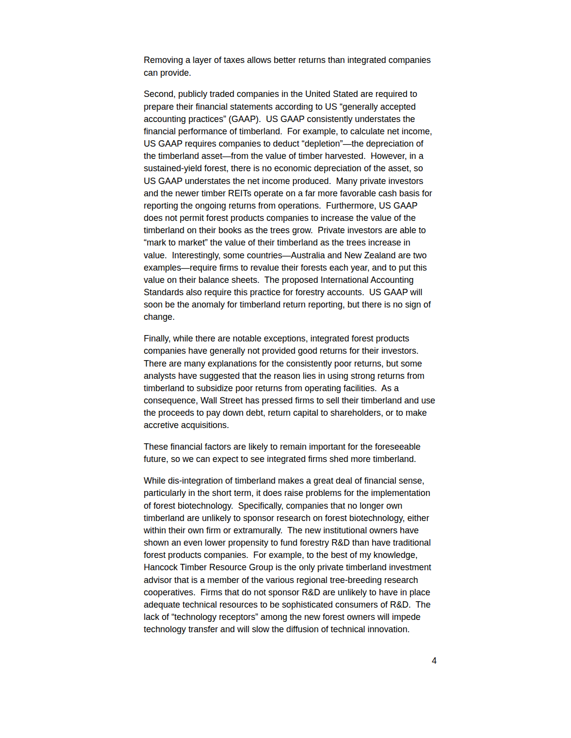Removing a layer of taxes allows better returns than integrated companies can provide.
Second, publicly traded companies in the United Stated are required to prepare their financial statements according to US “generally accepted accounting practices” (GAAP). US GAAP consistently understates the financial performance of timberland. For example, to calculate net income, US GAAP requires companies to deduct “depletion”—the depreciation of the timberland asset—from the value of timber harvested. However, in a sustained-yield forest, there is no economic depreciation of the asset, so US GAAP understates the net income produced. Many private investors and the newer timber REITs operate on a far more favorable cash basis for reporting the ongoing returns from operations. Furthermore, US GAAP does not permit forest products companies to increase the value of the timberland on their books as the trees grow. Private investors are able to “mark to market” the value of their timberland as the trees increase in value. Interestingly, some countries—Australia and New Zealand are two examples—require firms to revalue their forests each year, and to put this value on their balance sheets. The proposed International Accounting Standards also require this practice for forestry accounts. US GAAP will soon be the anomaly for timberland return reporting, but there is no sign of change.
Finally, while there are notable exceptions, integrated forest products companies have generally not provided good returns for their investors. There are many explanations for the consistently poor returns, but some analysts have suggested that the reason lies in using strong returns from timberland to subsidize poor returns from operating facilities. As a consequence, Wall Street has pressed firms to sell their timberland and use the proceeds to pay down debt, return capital to shareholders, or to make accretive acquisitions.
These financial factors are likely to remain important for the foreseeable future, so we can expect to see integrated firms shed more timberland.
While dis-integration of timberland makes a great deal of financial sense, particularly in the short term, it does raise problems for the implementation of forest biotechnology. Specifically, companies that no longer own timberland are unlikely to sponsor research on forest biotechnology, either within their own firm or extramurally. The new institutional owners have shown an even lower propensity to fund forestry R&D than have traditional forest products companies. For example, to the best of my knowledge, Hancock Timber Resource Group is the only private timberland investment advisor that is a member of the various regional tree-breeding research cooperatives. Firms that do not sponsor R&D are unlikely to have in place adequate technical resources to be sophisticated consumers of R&D. The lack of “technology receptors” among the new forest owners will impede technology transfer and will slow the diffusion of technical innovation.
4